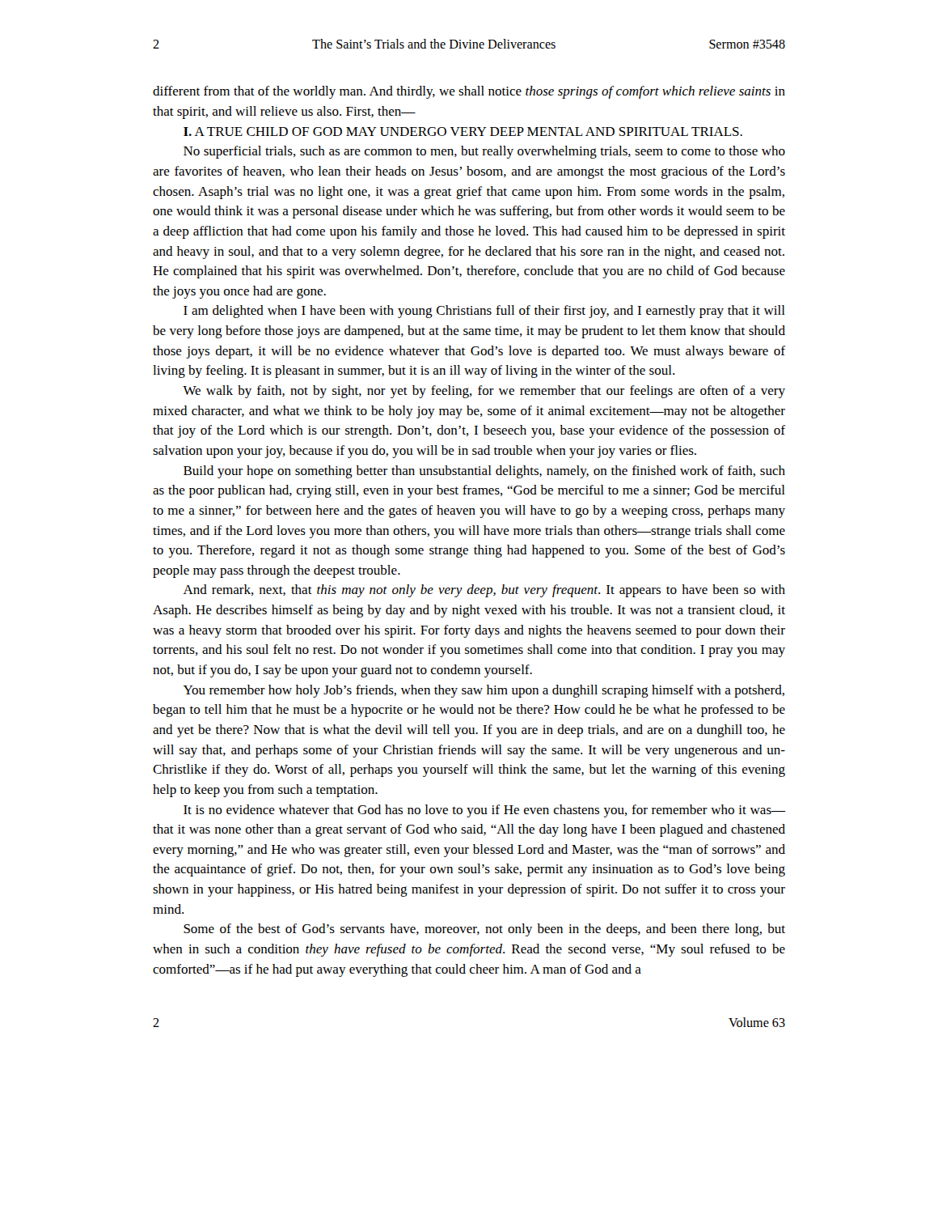2 The Saint’s Trials and the Divine Deliverances Sermon #3548
different from that of the worldly man. And thirdly, we shall notice those springs of comfort which relieve saints in that spirit, and will relieve us also. First, then—
I. A true child of God may undergo very deep mental and spiritual trials.
No superficial trials, such as are common to men, but really overwhelming trials, seem to come to those who are favorites of heaven, who lean their heads on Jesus’ bosom, and are amongst the most gracious of the Lord’s chosen. Asaph’s trial was no light one, it was a great grief that came upon him. From some words in the psalm, one would think it was a personal disease under which he was suffering, but from other words it would seem to be a deep affliction that had come upon his family and those he loved. This had caused him to be depressed in spirit and heavy in soul, and that to a very solemn degree, for he declared that his sore ran in the night, and ceased not. He complained that his spirit was overwhelmed. Don’t, therefore, conclude that you are no child of God because the joys you once had are gone.
I am delighted when I have been with young Christians full of their first joy, and I earnestly pray that it will be very long before those joys are dampened, but at the same time, it may be prudent to let them know that should those joys depart, it will be no evidence whatever that God’s love is departed too. We must always beware of living by feeling. It is pleasant in summer, but it is an ill way of living in the winter of the soul.
We walk by faith, not by sight, nor yet by feeling, for we remember that our feelings are often of a very mixed character, and what we think to be holy joy may be, some of it animal excitement—may not be altogether that joy of the Lord which is our strength. Don’t, don’t, I beseech you, base your evidence of the possession of salvation upon your joy, because if you do, you will be in sad trouble when your joy varies or flies.
Build your hope on something better than unsubstantial delights, namely, on the finished work of faith, such as the poor publican had, crying still, even in your best frames, “God be merciful to me a sinner; God be merciful to me a sinner,” for between here and the gates of heaven you will have to go by a weeping cross, perhaps many times, and if the Lord loves you more than others, you will have more trials than others—strange trials shall come to you. Therefore, regard it not as though some strange thing had happened to you. Some of the best of God’s people may pass through the deepest trouble.
And remark, next, that this may not only be very deep, but very frequent. It appears to have been so with Asaph. He describes himself as being by day and by night vexed with his trouble. It was not a transient cloud, it was a heavy storm that brooded over his spirit. For forty days and nights the heavens seemed to pour down their torrents, and his soul felt no rest. Do not wonder if you sometimes shall come into that condition. I pray you may not, but if you do, I say be upon your guard not to condemn yourself.
You remember how holy Job’s friends, when they saw him upon a dunghill scraping himself with a potsherd, began to tell him that he must be a hypocrite or he would not be there? How could he be what he professed to be and yet be there? Now that is what the devil will tell you. If you are in deep trials, and are on a dunghill too, he will say that, and perhaps some of your Christian friends will say the same. It will be very ungenerous and un-Christlike if they do. Worst of all, perhaps you yourself will think the same, but let the warning of this evening help to keep you from such a temptation.
It is no evidence whatever that God has no love to you if He even chastens you, for remember who it was—that it was none other than a great servant of God who said, “All the day long have I been plagued and chastened every morning,” and He who was greater still, even your blessed Lord and Master, was the “man of sorrows” and the acquaintance of grief. Do not, then, for your own soul’s sake, permit any insinuation as to God’s love being shown in your happiness, or His hatred being manifest in your depression of spirit. Do not suffer it to cross your mind.
Some of the best of God’s servants have, moreover, not only been in the deeps, and been there long, but when in such a condition they have refused to be comforted. Read the second verse, “My soul refused to be comforted”—as if he had put away everything that could cheer him. A man of God and a
2 Volume 63